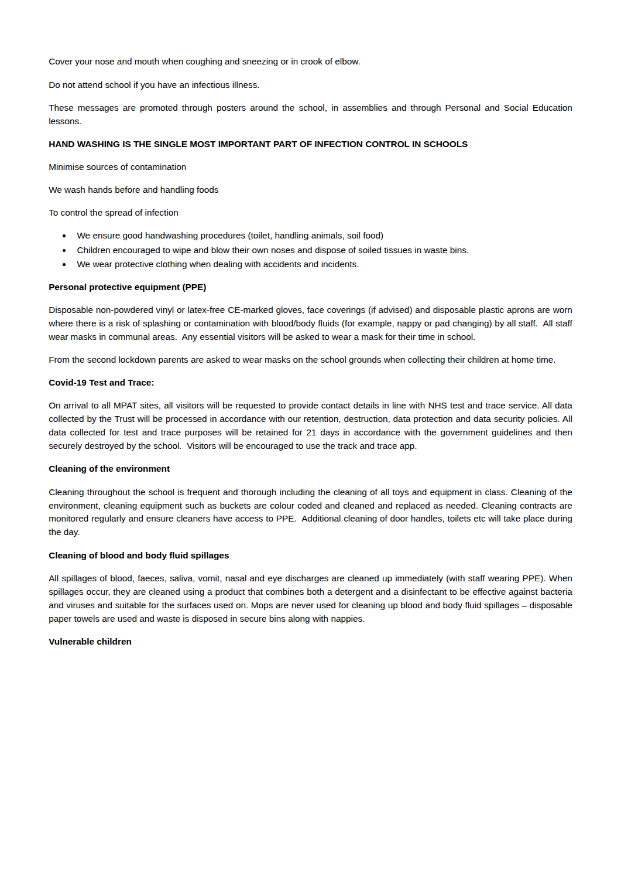Cover your nose and mouth when coughing and sneezing or in crook of elbow.
Do not attend school if you have an infectious illness.
These messages are promoted through posters around the school, in assemblies and through Personal and Social Education lessons.
HAND WASHING IS THE SINGLE MOST IMPORTANT PART OF INFECTION CONTROL IN SCHOOLS
Minimise sources of contamination
We wash hands before and handling foods
To control the spread of infection
We ensure good handwashing procedures (toilet, handling animals, soil food)
Children encouraged to wipe and blow their own noses and dispose of soiled tissues in waste bins.
We wear protective clothing when dealing with accidents and incidents.
Personal protective equipment (PPE)
Disposable non-powdered vinyl or latex-free CE-marked gloves, face coverings (if advised) and disposable plastic aprons are worn where there is a risk of splashing or contamination with blood/body fluids (for example, nappy or pad changing) by all staff. All staff wear masks in communal areas. Any essential visitors will be asked to wear a mask for their time in school.
From the second lockdown parents are asked to wear masks on the school grounds when collecting their children at home time.
Covid-19 Test and Trace:
On arrival to all MPAT sites, all visitors will be requested to provide contact details in line with NHS test and trace service. All data collected by the Trust will be processed in accordance with our retention, destruction, data protection and data security policies. All data collected for test and trace purposes will be retained for 21 days in accordance with the government guidelines and then securely destroyed by the school. Visitors will be encouraged to use the track and trace app.
Cleaning of the environment
Cleaning throughout the school is frequent and thorough including the cleaning of all toys and equipment in class. Cleaning of the environment, cleaning equipment such as buckets are colour coded and cleaned and replaced as needed. Cleaning contracts are monitored regularly and ensure cleaners have access to PPE. Additional cleaning of door handles, toilets etc will take place during the day.
Cleaning of blood and body fluid spillages
All spillages of blood, faeces, saliva, vomit, nasal and eye discharges are cleaned up immediately (with staff wearing PPE). When spillages occur, they are cleaned using a product that combines both a detergent and a disinfectant to be effective against bacteria and viruses and suitable for the surfaces used on. Mops are never used for cleaning up blood and body fluid spillages – disposable paper towels are used and waste is disposed in secure bins along with nappies.
Vulnerable children